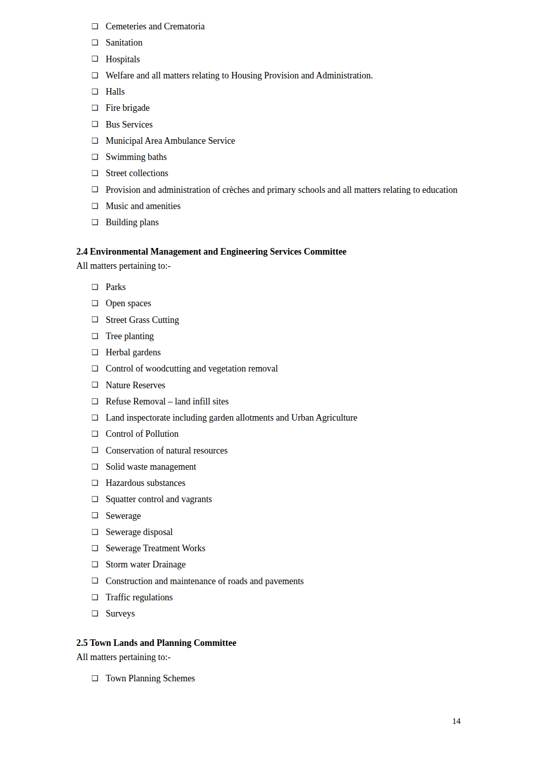Cemeteries and Crematoria
Sanitation
Hospitals
Welfare and all matters relating to Housing Provision and Administration.
Halls
Fire brigade
Bus Services
Municipal Area Ambulance Service
Swimming baths
Street collections
Provision and administration of crèches and primary schools and all matters relating to education
Music and amenities
Building plans
2.4 Environmental Management and Engineering Services Committee
All matters pertaining to:-
Parks
Open spaces
Street Grass Cutting
Tree planting
Herbal gardens
Control of woodcutting and vegetation removal
Nature Reserves
Refuse Removal – land infill sites
Land inspectorate including garden allotments and Urban Agriculture
Control of Pollution
Conservation of natural resources
Solid waste management
Hazardous substances
Squatter control and vagrants
Sewerage
Sewerage disposal
Sewerage Treatment Works
Storm water Drainage
Construction and maintenance of roads and pavements
Traffic regulations
Surveys
2.5 Town Lands and Planning Committee
All matters pertaining to:-
Town Planning Schemes
14